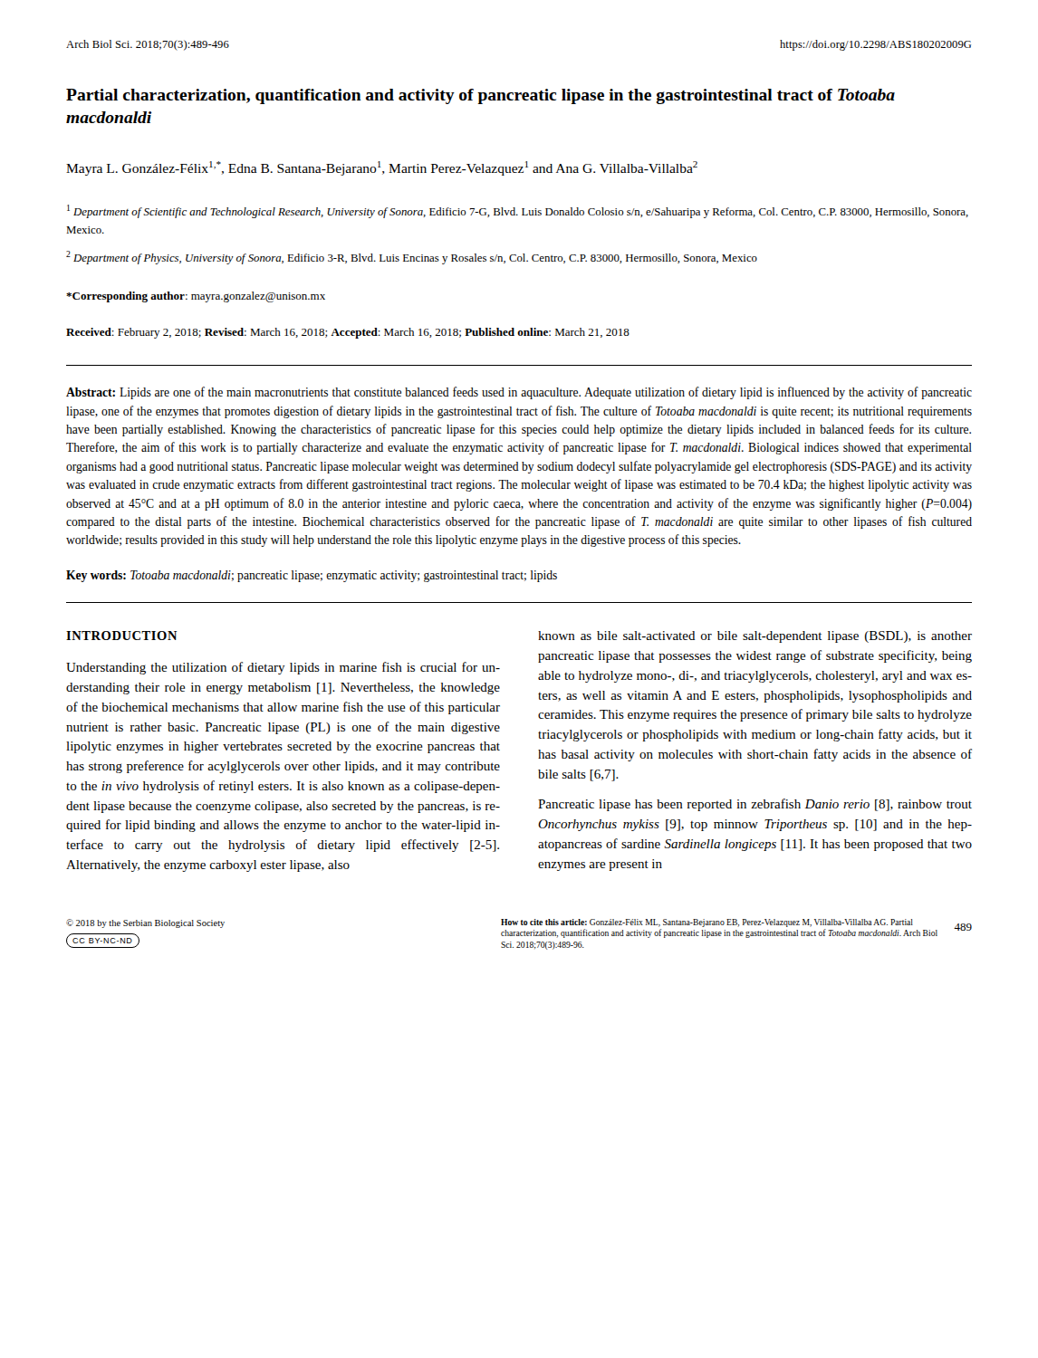Arch Biol Sci. 2018;70(3):489-496 https://doi.org/10.2298/ABS180202009G
Partial characterization, quantification and activity of pancreatic lipase in the gastrointestinal tract of Totoaba macdonaldi
Mayra L. González-Félix1,*, Edna B. Santana-Bejarano1, Martin Perez-Velazquez1 and Ana G. Villalba-Villalba2
1 Department of Scientific and Technological Research, University of Sonora, Edificio 7-G, Blvd. Luis Donaldo Colosio s/n, e/Sahuaripa y Reforma, Col. Centro, C.P. 83000, Hermosillo, Sonora, Mexico.
2 Department of Physics, University of Sonora, Edificio 3-R, Blvd. Luis Encinas y Rosales s/n, Col. Centro, C.P. 83000, Hermosillo, Sonora, Mexico
*Corresponding author: mayra.gonzalez@unison.mx
Received: February 2, 2018; Revised: March 16, 2018; Accepted: March 16, 2018; Published online: March 21, 2018
Abstract: Lipids are one of the main macronutrients that constitute balanced feeds used in aquaculture. Adequate utilization of dietary lipid is influenced by the activity of pancreatic lipase, one of the enzymes that promotes digestion of dietary lipids in the gastrointestinal tract of fish. The culture of Totoaba macdonaldi is quite recent; its nutritional requirements have been partially established. Knowing the characteristics of pancreatic lipase for this species could help optimize the dietary lipids included in balanced feeds for its culture. Therefore, the aim of this work is to partially characterize and evaluate the enzymatic activity of pancreatic lipase for T. macdonaldi. Biological indices showed that experimental organisms had a good nutritional status. Pancreatic lipase molecular weight was determined by sodium dodecyl sulfate polyacrylamide gel electrophoresis (SDS-PAGE) and its activity was evaluated in crude enzymatic extracts from different gastrointestinal tract regions. The molecular weight of lipase was estimated to be 70.4 kDa; the highest lipolytic activity was observed at 45°C and at a pH optimum of 8.0 in the anterior intestine and pyloric caeca, where the concentration and activity of the enzyme was significantly higher (P=0.004) compared to the distal parts of the intestine. Biochemical characteristics observed for the pancreatic lipase of T. macdonaldi are quite similar to other lipases of fish cultured worldwide; results provided in this study will help understand the role this lipolytic enzyme plays in the digestive process of this species.
Key words: Totoaba macdonaldi; pancreatic lipase; enzymatic activity; gastrointestinal tract; lipids
INTRODUCTION
Understanding the utilization of dietary lipids in marine fish is crucial for understanding their role in energy metabolism [1]. Nevertheless, the knowledge of the biochemical mechanisms that allow marine fish the use of this particular nutrient is rather basic. Pancreatic lipase (PL) is one of the main digestive lipolytic enzymes in higher vertebrates secreted by the exocrine pancreas that has strong preference for acylglycerols over other lipids, and it may contribute to the in vivo hydrolysis of retinyl esters. It is also known as a colipase-dependent lipase because the coenzyme colipase, also secreted by the pancreas, is required for lipid binding and allows the enzyme to anchor to the water-lipid interface to carry out the hydrolysis of dietary lipid effectively [2-5]. Alternatively, the enzyme carboxyl ester lipase, also
known as bile salt-activated or bile salt-dependent lipase (BSDL), is another pancreatic lipase that possesses the widest range of substrate specificity, being able to hydrolyze mono-, di-, and triacylglycerols, cholesteryl, aryl and wax esters, as well as vitamin A and E esters, phospholipids, lysophospholipids and ceramides. This enzyme requires the presence of primary bile salts to hydrolyze triacylglycerols or phospholipids with medium or long-chain fatty acids, but it has basal activity on molecules with short-chain fatty acids in the absence of bile salts [6,7].
Pancreatic lipase has been reported in zebrafish Danio rerio [8], rainbow trout Oncorhynchus mykiss [9], top minnow Triportheus sp. [10] and in the hepatopancreas of sardine Sardinella longiceps [11]. It has been proposed that two enzymes are present in
© 2018 by the Serbian Biological Society
CC BY-NC-ND
How to cite this article: González-Félix ML, Santana-Bejarano EB, Perez-Velazquez M, Villalba-Villalba AG. Partial characterization, quantification and activity of pancreatic lipase in the gastrointestinal tract of Totoaba macdonaldi. Arch Biol Sci. 2018;70(3):489-96.
489